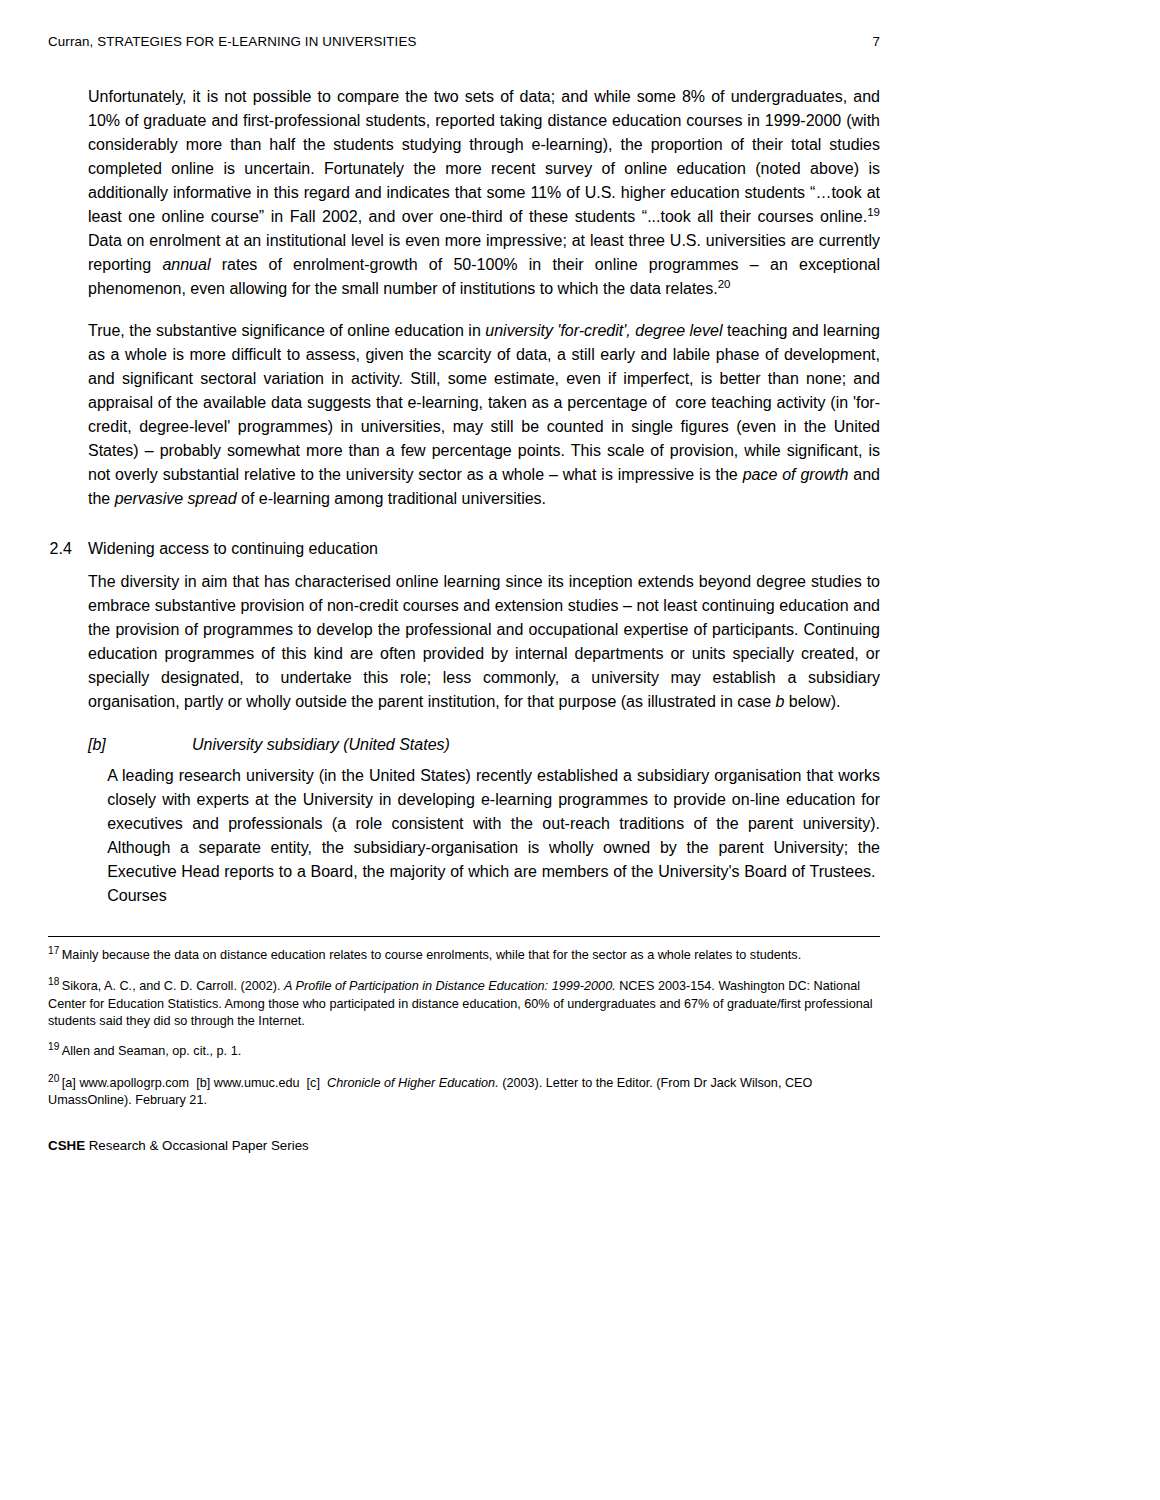Curran, STRATEGIES FOR E-LEARNING IN UNIVERSITIES 7
Unfortunately, it is not possible to compare the two sets of data; and while some 8% of undergraduates, and 10% of graduate and first-professional students, reported taking distance education courses in 1999-2000 (with considerably more than half the students studying through e-learning), the proportion of their total studies completed online is uncertain. Fortunately the more recent survey of online education (noted above) is additionally informative in this regard and indicates that some 11% of U.S. higher education students “…took at least one online course” in Fall 2002, and over one-third of these students “...took all their courses online.19 Data on enrolment at an institutional level is even more impressive; at least three U.S. universities are currently reporting annual rates of enrolment-growth of 50-100% in their online programmes – an exceptional phenomenon, even allowing for the small number of institutions to which the data relates.20
True, the substantive significance of online education in university 'for-credit', degree level teaching and learning as a whole is more difficult to assess, given the scarcity of data, a still early and labile phase of development, and significant sectoral variation in activity. Still, some estimate, even if imperfect, is better than none; and appraisal of the available data suggests that e-learning, taken as a percentage of core teaching activity (in 'for-credit, degree-level' programmes) in universities, may still be counted in single figures (even in the United States) – probably somewhat more than a few percentage points. This scale of provision, while significant, is not overly substantial relative to the university sector as a whole – what is impressive is the pace of growth and the pervasive spread of e-learning among traditional universities.
2.4 Widening access to continuing education
The diversity in aim that has characterised online learning since its inception extends beyond degree studies to embrace substantive provision of non-credit courses and extension studies – not least continuing education and the provision of programmes to develop the professional and occupational expertise of participants. Continuing education programmes of this kind are often provided by internal departments or units specially created, or specially designated, to undertake this role; less commonly, a university may establish a subsidiary organisation, partly or wholly outside the parent institution, for that purpose (as illustrated in case b below).
[b] University subsidiary (United States)
A leading research university (in the United States) recently established a subsidiary organisation that works closely with experts at the University in developing e-learning programmes to provide on-line education for executives and professionals (a role consistent with the out-reach traditions of the parent university). Although a separate entity, the subsidiary-organisation is wholly owned by the parent University; the Executive Head reports to a Board, the majority of which are members of the University's Board of Trustees. Courses
17 Mainly because the data on distance education relates to course enrolments, while that for the sector as a whole relates to students.
18 Sikora, A. C., and C. D. Carroll. (2002). A Profile of Participation in Distance Education: 1999-2000. NCES 2003-154. Washington DC: National Center for Education Statistics. Among those who participated in distance education, 60% of undergraduates and 67% of graduate/first professional students said they did so through the Internet.
19 Allen and Seaman, op. cit., p. 1.
20[a] www.apollogrp.com [b] www.umuc.edu [c] Chronicle of Higher Education. (2003). Letter to the Editor. (From Dr Jack Wilson, CEO UmassOnline). February 21.
CSHE Research & Occasional Paper Series